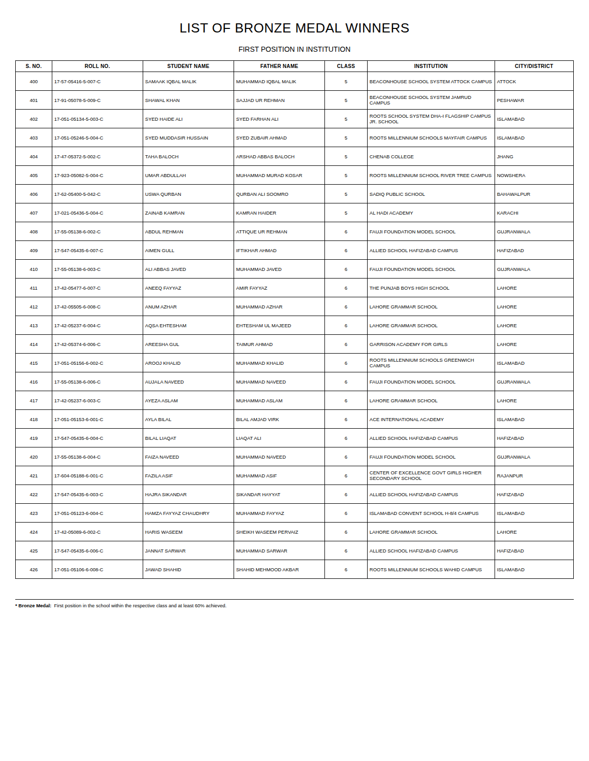LIST OF BRONZE MEDAL WINNERS
FIRST POSITION IN INSTITUTION
| S. NO. | ROLL NO. | STUDENT NAME | FATHER NAME | CLASS | INSTITUTION | CITY/DISTRICT |
| --- | --- | --- | --- | --- | --- | --- |
| 400 | 17-57-05416-5-007-C | SAMAAK IQBAL MALIK | MUHAMMAD IQBAL MALIK | 5 | BEACONHOUSE SCHOOL SYSTEM ATTOCK CAMPUS | ATTOCK |
| 401 | 17-91-05078-5-009-C | SHAWAL KHAN | SAJJAD UR REHMAN | 5 | BEACONHOUSE SCHOOL SYSTEM JAMRUD CAMPUS | PESHAWAR |
| 402 | 17-051-05134-5-003-C | SYED HAIDE ALI | SYED FARHAN ALI | 5 | ROOTS SCHOOL SYSTEM DHA-I FLAGSHIP CAMPUS JR. SCHOOL | ISLAMABAD |
| 403 | 17-051-05246-5-004-C | SYED MUDDASIR HUSSAIN | SYED ZUBAIR AHMAD | 5 | ROOTS MILLENNIUM SCHOOLS MAYFAIR CAMPUS | ISLAMABAD |
| 404 | 17-47-05372-5-002-C | TAHA BALOCH | ARSHAD ABBAS BALOCH | 5 | CHENAB COLLEGE | JHANG |
| 405 | 17-923-05082-5-004-C | UMAR ABDULLAH | MUHAMMAD MURAD KOSAR | 5 | ROOTS MILLENNIUM SCHOOL RIVER TREE CAMPUS | NOWSHERA |
| 406 | 17-62-05400-5-042-C | USWA QURBAN | QURBAN ALI SOOMRO | 5 | SADIQ PUBLIC SCHOOL | BAHAWALPUR |
| 407 | 17-021-05436-5-004-C | ZAINAB KAMRAN | KAMRAN HAIDER | 5 | AL HADI ACADEMY | KARACHI |
| 408 | 17-55-05138-6-002-C | ABDUL REHMAN | ATTIQUE UR REHMAN | 6 | FAUJI FOUNDATION MODEL SCHOOL | GUJRANWALA |
| 409 | 17-547-05435-6-007-C | AIMEN GULL | IFTIKHAR AHMAD | 6 | ALLIED SCHOOL HAFIZABAD CAMPUS | HAFIZABAD |
| 410 | 17-55-05138-6-003-C | ALI ABBAS JAVED | MUHAMMAD JAVED | 6 | FAUJI FOUNDATION MODEL SCHOOL | GUJRANWALA |
| 411 | 17-42-05477-6-007-C | ANEEQ FAYYAZ | AMIR FAYYAZ | 6 | THE PUNJAB BOYS HIGH SCHOOL | LAHORE |
| 412 | 17-42-05505-6-008-C | ANUM AZHAR | MUHAMMAD AZHAR | 6 | LAHORE GRAMMAR SCHOOL | LAHORE |
| 413 | 17-42-05237-6-004-C | AQSA EHTESHAM | EHTESHAM UL MAJEED | 6 | LAHORE GRAMMAR SCHOOL | LAHORE |
| 414 | 17-42-05374-6-006-C | AREESHA GUL | TAIMUR AHMAD | 6 | GARRISON ACADEMY FOR GIRLS | LAHORE |
| 415 | 17-051-05156-6-002-C | AROOJ KHALID | MUHAMMAD KHALID | 6 | ROOTS MILLENNIUM SCHOOLS GREENWICH CAMPUS | ISLAMABAD |
| 416 | 17-55-05138-6-006-C | AUJALA NAVEED | MUHAMMAD NAVEED | 6 | FAUJI FOUNDATION MODEL SCHOOL | GUJRANWALA |
| 417 | 17-42-05237-6-003-C | AYEZA ASLAM | MUHAMMAD ASLAM | 6 | LAHORE GRAMMAR SCHOOL | LAHORE |
| 418 | 17-051-05153-6-001-C | AYLA BILAL | BILAL AMJAD VIRK | 6 | ACE INTERNATIONAL ACADEMY | ISLAMABAD |
| 419 | 17-547-05435-6-004-C | BILAL LIAQAT | LIAQAT ALI | 6 | ALLIED SCHOOL HAFIZABAD CAMPUS | HAFIZABAD |
| 420 | 17-55-05138-6-004-C | FAIZA NAVEED | MUHAMMAD NAVEED | 6 | FAUJI FOUNDATION MODEL SCHOOL | GUJRANWALA |
| 421 | 17-604-05188-6-001-C | FAZILA ASIF | MUHAMMAD ASIF | 6 | CENTER OF EXCELLENCE GOVT GIRLS HIGHER SECONDARY SCHOOL | RAJANPUR |
| 422 | 17-547-05435-6-003-C | HAJRA SIKANDAR | SIKANDAR HAYYAT | 6 | ALLIED SCHOOL HAFIZABAD CAMPUS | HAFIZABAD |
| 423 | 17-051-05123-6-004-C | HAMZA FAYYAZ CHAUDHRY | MUHAMMAD FAYYAZ | 6 | ISLAMABAD CONVENT SCHOOL H-8/4 CAMPUS | ISLAMABAD |
| 424 | 17-42-05089-6-002-C | HARIS WASEEM | SHEIKH WASEEM PERVAIZ | 6 | LAHORE GRAMMAR SCHOOL | LAHORE |
| 425 | 17-547-05435-6-006-C | JANNAT SARWAR | MUHAMMAD SARWAR | 6 | ALLIED SCHOOL HAFIZABAD CAMPUS | HAFIZABAD |
| 426 | 17-051-05106-6-008-C | JAWAD SHAHID | SHAHID MEHMOOD AKBAR | 6 | ROOTS MILLENNIUM SCHOOLS WAHID CAMPUS | ISLAMABAD |
* Bronze Medal: First position in the school within the respective class and at least 60% achieved.